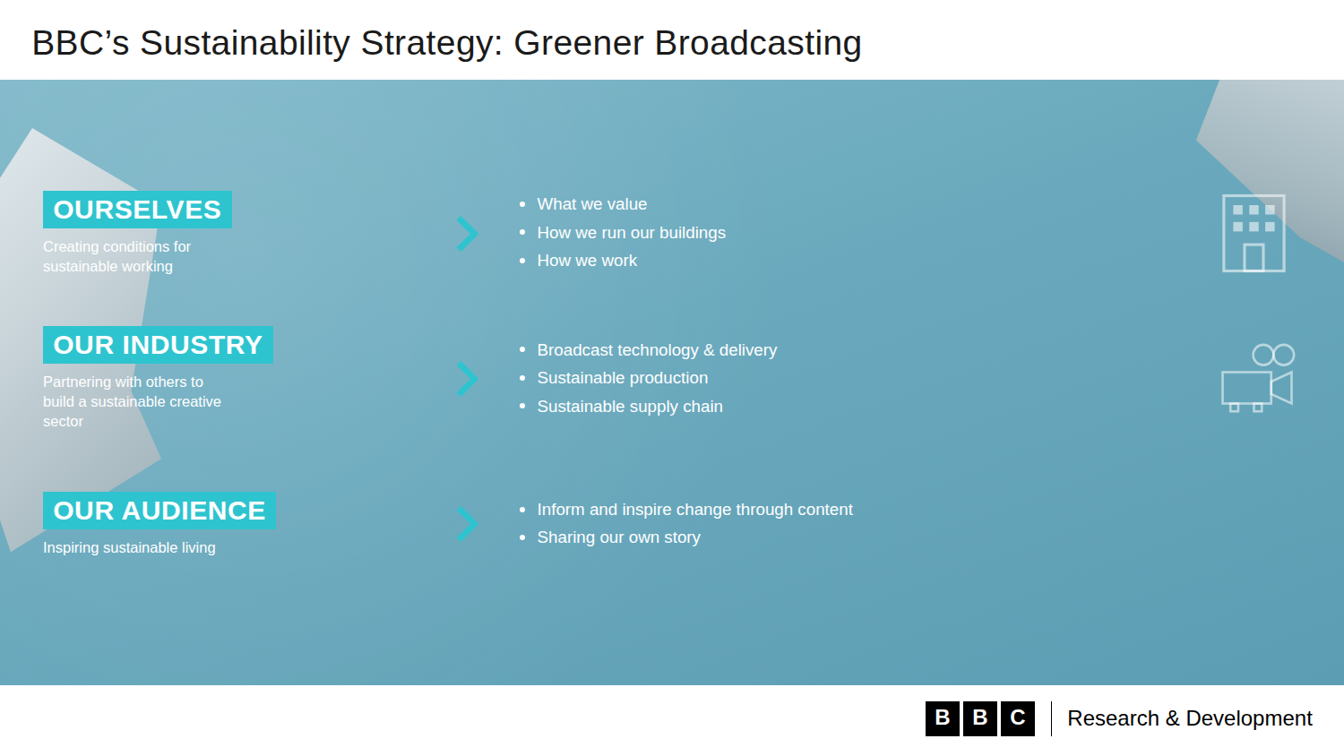BBC’s Sustainability Strategy: Greener Broadcasting
OURSELVES
Creating conditions for sustainable working
What we value
How we run our buildings
How we work
OUR INDUSTRY
Partnering with others to build a sustainable creative sector
Broadcast technology & delivery
Sustainable production
Sustainable supply chain
OUR AUDIENCE
Inspiring sustainable living
Inform and inspire change through content
Sharing our own story
BBC
Research & Development